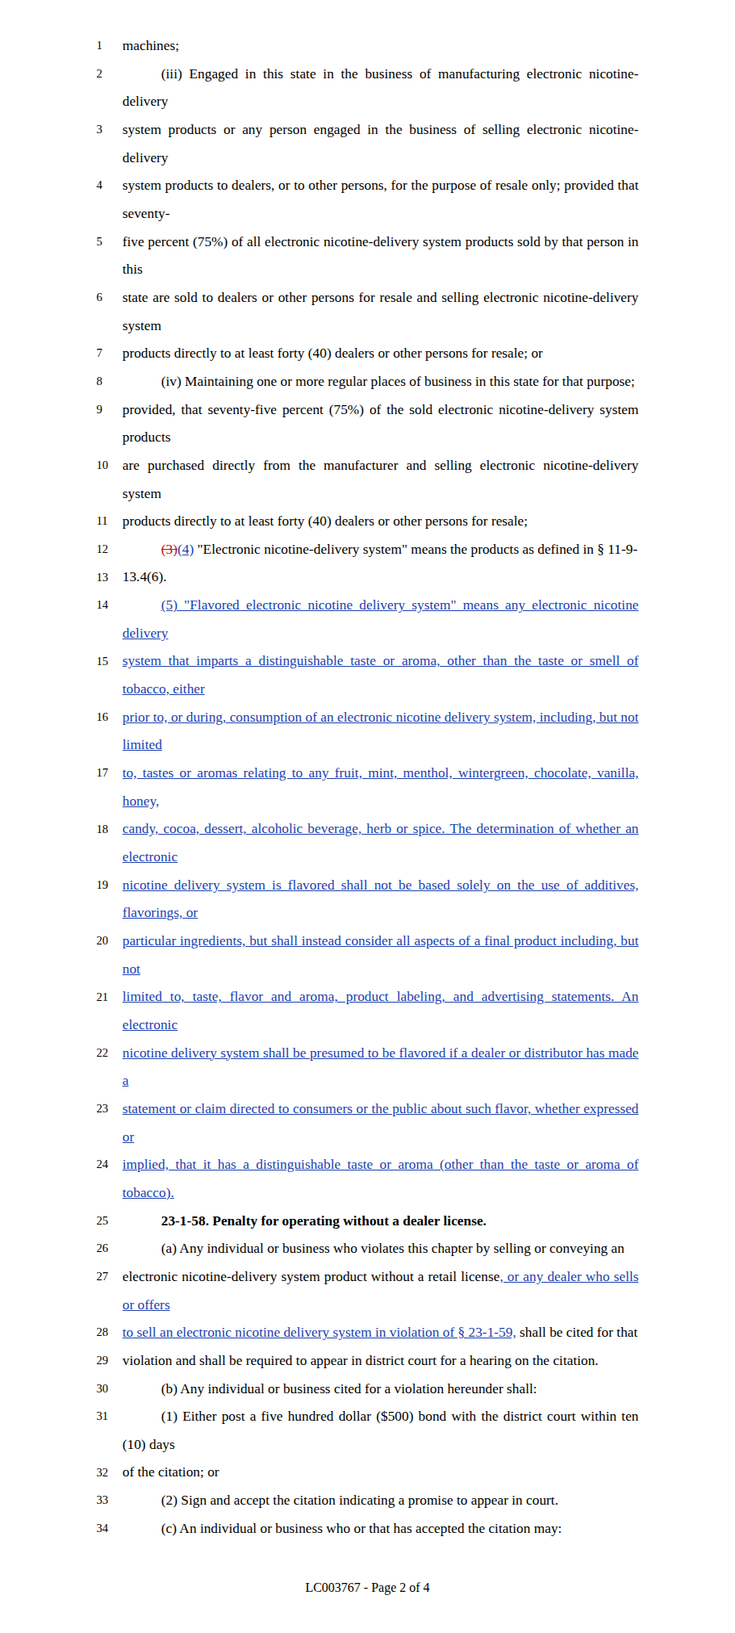1
machines;
2
(iii) Engaged in this state in the business of manufacturing electronic nicotine-delivery
3
system products or any person engaged in the business of selling electronic nicotine-delivery
4
system products to dealers, or to other persons, for the purpose of resale only; provided that seventy-
5
five percent (75%) of all electronic nicotine-delivery system products sold by that person in this
6
state are sold to dealers or other persons for resale and selling electronic nicotine-delivery system
7
products directly to at least forty (40) dealers or other persons for resale; or
8
(iv) Maintaining one or more regular places of business in this state for that purpose;
9
provided, that seventy-five percent (75%) of the sold electronic nicotine-delivery system products
10
are purchased directly from the manufacturer and selling electronic nicotine-delivery system
11
products directly to at least forty (40) dealers or other persons for resale;
12
(3)(4) "Electronic nicotine-delivery system" means the products as defined in § 11-9-
13
13.4(6).
14
(5) "Flavored electronic nicotine delivery system" means any electronic nicotine delivery
15
system that imparts a distinguishable taste or aroma, other than the taste or smell of tobacco, either
16
prior to, or during, consumption of an electronic nicotine delivery system, including, but not limited
17
to, tastes or aromas relating to any fruit, mint, menthol, wintergreen, chocolate, vanilla, honey,
18
candy, cocoa, dessert, alcoholic beverage, herb or spice. The determination of whether an electronic
19
nicotine delivery system is flavored shall not be based solely on the use of additives, flavorings, or
20
particular ingredients, but shall instead consider all aspects of a final product including, but not
21
limited to, taste, flavor and aroma, product labeling, and advertising statements. An electronic
22
nicotine delivery system shall be presumed to be flavored if a dealer or distributor has made a
23
statement or claim directed to consumers or the public about such flavor, whether expressed or
24
implied, that it has a distinguishable taste or aroma (other than the taste or aroma of tobacco).
25
23-1-58. Penalty for operating without a dealer license.
26
(a) Any individual or business who violates this chapter by selling or conveying an
27
electronic nicotine-delivery system product without a retail license, or any dealer who sells or offers
28
to sell an electronic nicotine delivery system in violation of § 23-1-59, shall be cited for that
29
violation and shall be required to appear in district court for a hearing on the citation.
30
(b) Any individual or business cited for a violation hereunder shall:
31
(1) Either post a five hundred dollar ($500) bond with the district court within ten (10) days
32
of the citation; or
33
(2) Sign and accept the citation indicating a promise to appear in court.
34
(c) An individual or business who or that has accepted the citation may:
LC003767 - Page 2 of 4